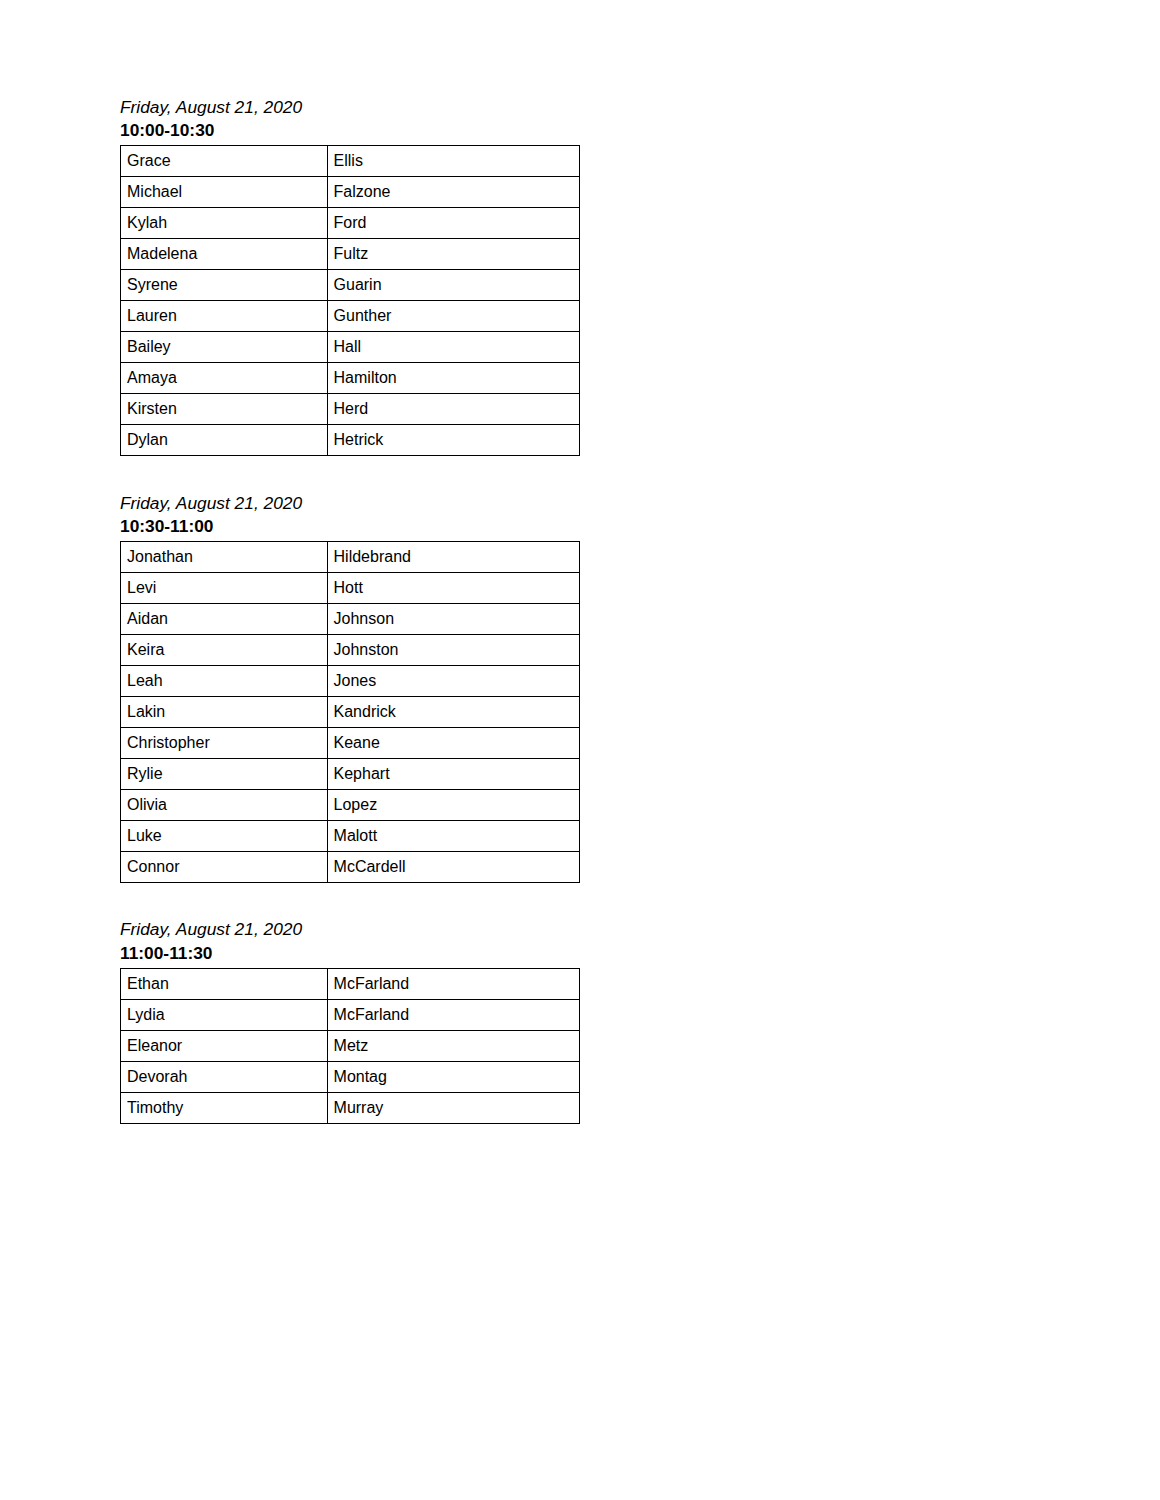Friday, August 21, 2020
10:00-10:30
| Grace | Ellis |
| Michael | Falzone |
| Kylah | Ford |
| Madelena | Fultz |
| Syrene | Guarin |
| Lauren | Gunther |
| Bailey | Hall |
| Amaya | Hamilton |
| Kirsten | Herd |
| Dylan | Hetrick |
Friday, August 21, 2020
10:30-11:00
| Jonathan | Hildebrand |
| Levi | Hott |
| Aidan | Johnson |
| Keira | Johnston |
| Leah | Jones |
| Lakin | Kandrick |
| Christopher | Keane |
| Rylie | Kephart |
| Olivia | Lopez |
| Luke | Malott |
| Connor | McCardell |
Friday, August 21, 2020
11:00-11:30
| Ethan | McFarland |
| Lydia | McFarland |
| Eleanor | Metz |
| Devorah | Montag |
| Timothy | Murray |